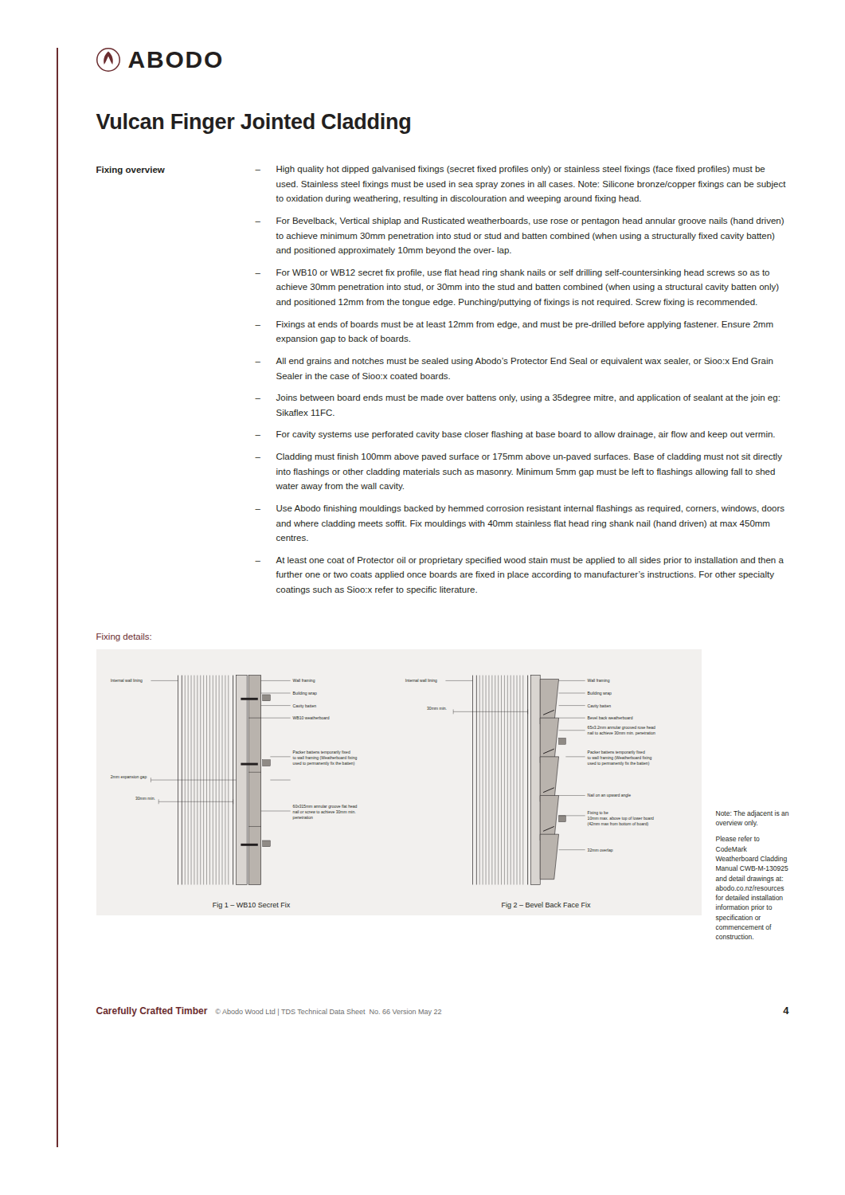ABODO
Vulcan Finger Jointed Cladding
Fixing overview
High quality hot dipped galvanised fixings (secret fixed profiles only) or stainless steel fixings (face fixed profiles) must be used. Stainless steel fixings must be used in sea spray zones in all cases. Note: Silicone bronze/copper fixings can be subject to oxidation during weathering, resulting in discolouration and weeping around fixing head.
For Bevelback, Vertical shiplap and Rusticated weatherboards, use rose or pentagon head annular groove nails (hand driven) to achieve minimum 30mm penetration into stud or stud and batten combined (when using a structurally fixed cavity batten) and positioned approximately 10mm beyond the over- lap.
For WB10 or WB12 secret fix profile, use flat head ring shank nails or self drilling self-countersinking head screws so as to achieve 30mm penetration into stud, or 30mm into the stud and batten combined (when using a structural cavity batten only) and positioned 12mm from the tongue edge. Punching/puttying of fixings is not required. Screw fixing is recommended.
Fixings at ends of boards must be at least 12mm from edge, and must be pre-drilled before applying fastener. Ensure 2mm expansion gap to back of boards.
All end grains and notches must be sealed using Abodo’s Protector End Seal or equivalent wax sealer, or Sioo:x End Grain Sealer in the case of Sioo:x coated boards.
Joins between board ends must be made over battens only, using a 35degree mitre, and application of sealant at the join eg: Sikaflex 11FC.
For cavity systems use perforated cavity base closer flashing at base board to allow drainage, air flow and keep out vermin.
Cladding must finish 100mm above paved surface or 175mm above un-paved surfaces. Base of cladding must not sit directly into flashings or other cladding materials such as masonry. Minimum 5mm gap must be left to flashings allowing fall to shed water away from the wall cavity.
Use Abodo finishing mouldings backed by hemmed corrosion resistant internal flashings as required, corners, windows, doors and where cladding meets soffit. Fix mouldings with 40mm stainless flat head ring shank nail (hand driven) at max 450mm centres.
At least one coat of Protector oil or proprietary specified wood stain must be applied to all sides prior to installation and then a further one or two coats applied once boards are fixed in place according to manufacturer’s instructions. For other specialty coatings such as Sioo:x refer to specific literature.
Fixing details:
Wall framing Building wrap Cavity batten WB10 weatherboard Packer battens temporarily fixed to wall framing (Weatherboard fixing used to permanently fix the batten) 60x315mm annular groove flat head nail or screw to achieve 30mm min. penetration Internal wall lining 2mm expansion gap 30mm min.
Fig 1 – WB10 Secret Fix
Wall framing Building wrap Cavity batten Bevel back weatherboard 65x3.2mm annular grooved rose head nail to achieve 30mm min. penetration Packer battens temporarily fixed to wall framing (Weatherboard fixing used to permanently fix the batten) Nail on an upward angle Fixing to be 10mm max. above top of lower board (42mm max from bottom of board) 32mm overlap Internal wall lining 30mm min.
Fig 2 – Bevel Back Face Fix
Note: The adjacent is an overview only.
Please refer to CodeMark Weatherboard Cladding Manual CWB-M-130925 and detail drawings at: abodo.co.nz/resources for detailed installation information prior to specification or commencement of construction.
Carefully Crafted Timber
© Abodo Wood Ltd | TDS Technical Data Sheet No. 66 Version May 22
4